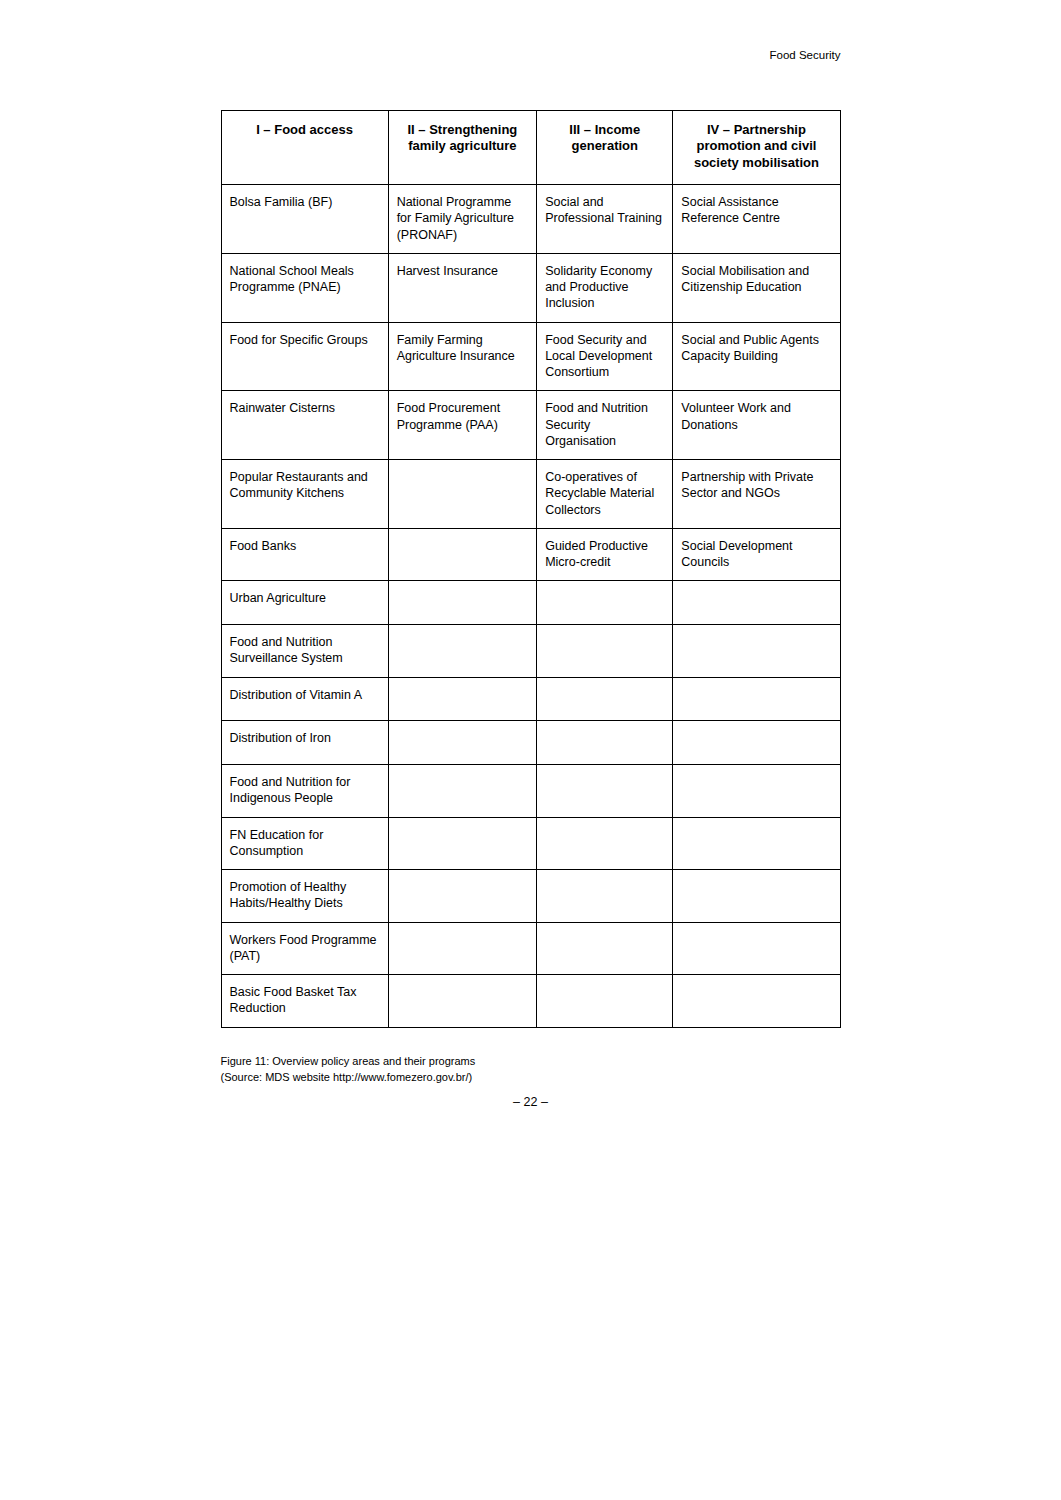Food Security
| I – Food access | II – Strengthening family agriculture | III – Income generation | IV – Partnership promotion and civil society mobilisation |
| --- | --- | --- | --- |
| Bolsa Familia (BF) | National Programme for Family Agriculture (PRONAF) | Social and Professional Training | Social Assistance Reference Centre |
| National School Meals Programme (PNAE) | Harvest Insurance | Solidarity Economy and Productive Inclusion | Social Mobilisation and Citizenship Education |
| Food for Specific Groups | Family Farming Agriculture Insurance | Food Security and Local Development Consortium | Social and Public Agents Capacity Building |
| Rainwater Cisterns | Food Procurement Programme (PAA) | Food and Nutrition Security Organisation | Volunteer Work and Donations |
| Popular Restaurants and Community Kitchens | | Co-operatives of Recyclable Material Collectors | Partnership with Private Sector and NGOs |
| Food Banks | | Guided Productive Micro-credit | Social Development Councils |
| Urban Agriculture | | | |
| Food and Nutrition Surveillance System | | | |
| Distribution of Vitamin A | | | |
| Distribution of Iron | | | |
| Food and Nutrition for Indigenous People | | | |
| FN Education for Consumption | | | |
| Promotion of Healthy Habits/Healthy Diets | | | |
| Workers Food Programme (PAT) | | | |
| Basic Food Basket Tax Reduction | | | |
Figure 11: Overview policy areas and their programs (Source: MDS website http://www.fomezero.gov.br/)
– 22 –